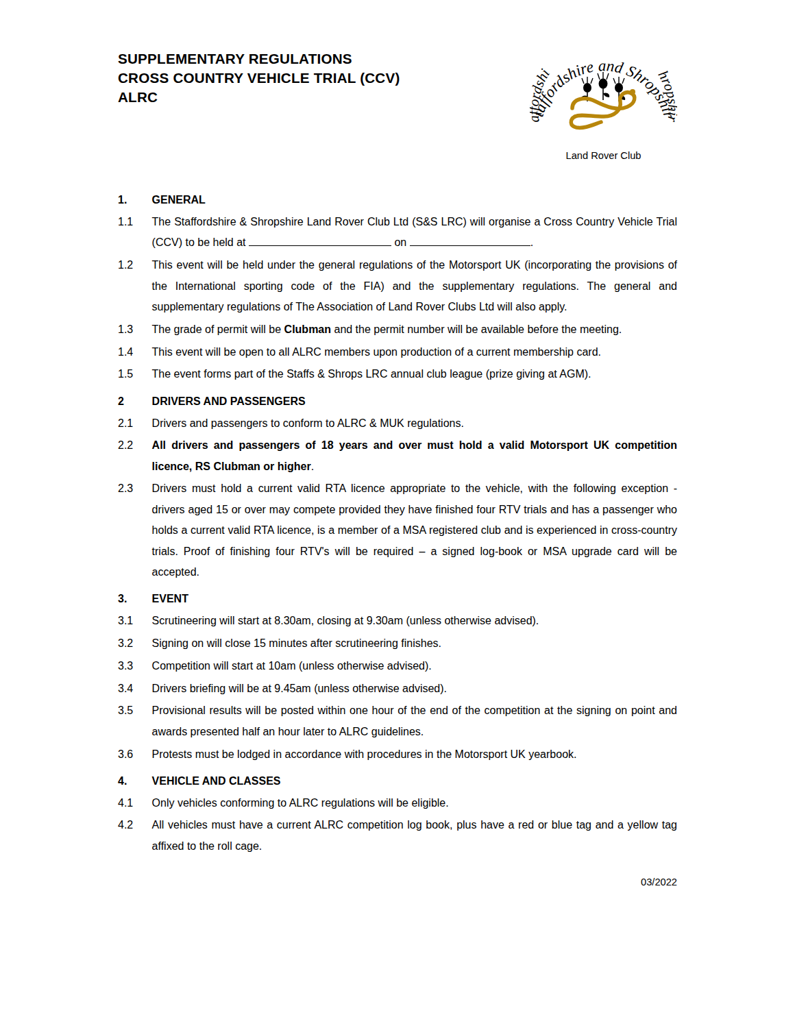SUPPLEMENTARY REGULATIONS
CROSS COUNTRY VEHICLE TRIAL (CCV)
ALRC
Staffordshire and Shropshire Staffordshire Shropshire
Land Rover Club
1.
GENERAL
1.1
The Staffordshire & Shropshire Land Rover Club Ltd (S&S LRC) will organise a Cross Country Vehicle Trial (CCV) to be held at on .
1.2
This event will be held under the general regulations of the Motorsport UK (incorporating the provisions of the International sporting code of the FIA) and the supplementary regulations. The general and supplementary regulations of The Association of Land Rover Clubs Ltd will also apply.
1.3
The grade of permit will be Clubman and the permit number will be available before the meeting.
1.4
This event will be open to all ALRC members upon production of a current membership card.
1.5
The event forms part of the Staffs & Shrops LRC annual club league (prize giving at AGM).
2
DRIVERS AND PASSENGERS
2.1
Drivers and passengers to conform to ALRC & MUK regulations.
2.2
All drivers and passengers of 18 years and over must hold a valid Motorsport UK competition licence, RS Clubman or higher.
2.3
Drivers must hold a current valid RTA licence appropriate to the vehicle, with the following exception - drivers aged 15 or over may compete provided they have finished four RTV trials and has a passenger who holds a current valid RTA licence, is a member of a MSA registered club and is experienced in cross-country trials. Proof of finishing four RTV's will be required – a signed log-book or MSA upgrade card will be accepted.
3.
EVENT
3.1
Scrutineering will start at 8.30am, closing at 9.30am (unless otherwise advised).
3.2
Signing on will close 15 minutes after scrutineering finishes.
3.3
Competition will start at 10am (unless otherwise advised).
3.4
Drivers briefing will be at 9.45am (unless otherwise advised).
3.5
Provisional results will be posted within one hour of the end of the competition at the signing on point and awards presented half an hour later to ALRC guidelines.
3.6
Protests must be lodged in accordance with procedures in the Motorsport UK yearbook.
4.
VEHICLE AND CLASSES
4.1
Only vehicles conforming to ALRC regulations will be eligible.
4.2
All vehicles must have a current ALRC competition log book, plus have a red or blue tag and a yellow tag affixed to the roll cage.
03/2022